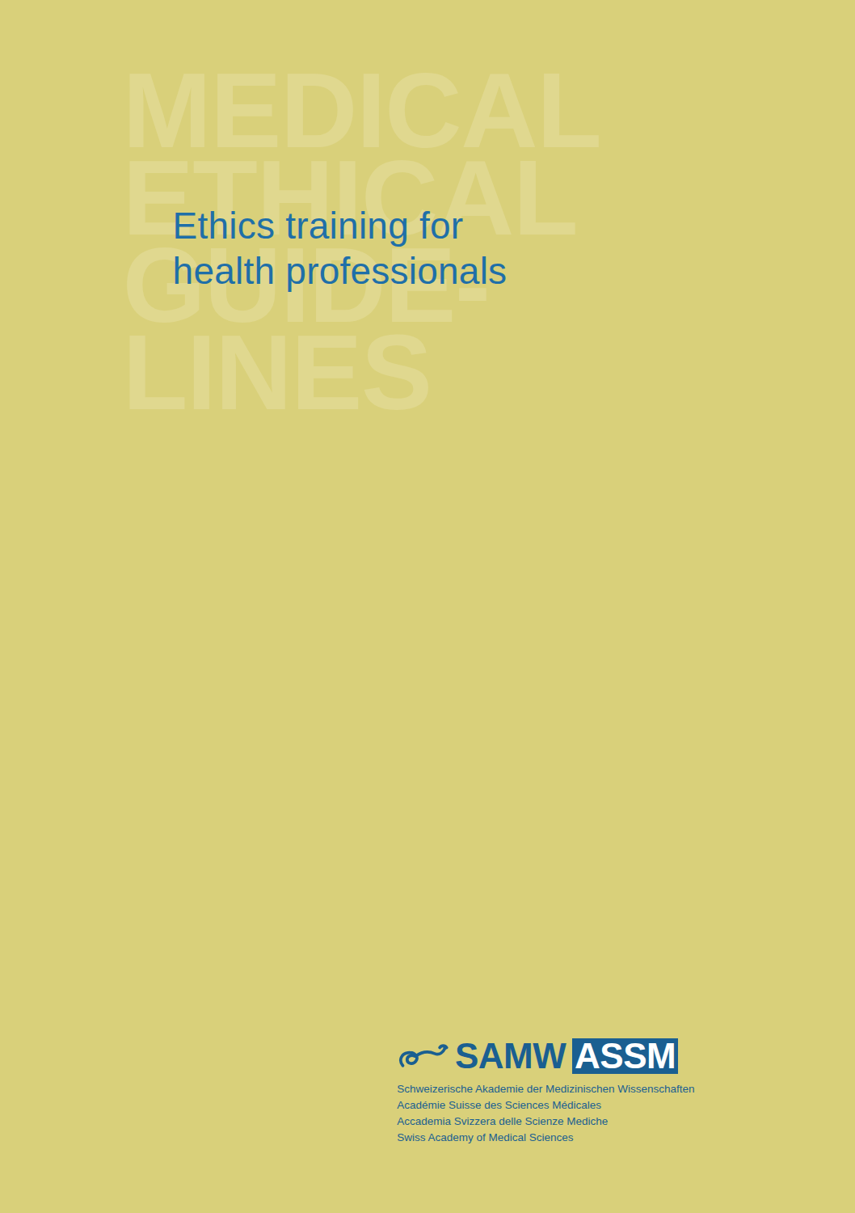Medical Ethical Guide- lines
Ethics training for health professionals
SAMW ASSM
Schweizerische Akademie der Medizinischen Wissenschaften
Académie Suisse des Sciences Médicales
Accademia Svizzera delle Scienze Mediche
Swiss Academy of Medical Sciences